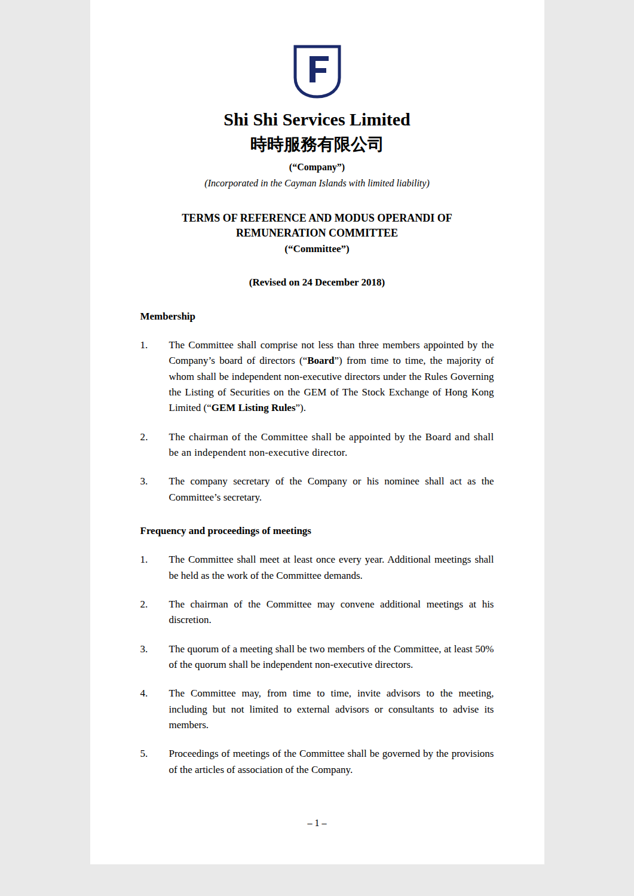Shi Shi Services Limited
時時服務有限公司
(“Company”)
(Incorporated in the Cayman Islands with limited liability)
Terms of Reference and Modus Operandi of
Remuneration Committee
(“Committee”)
(Revised on 24 December 2018)
Membership
The Committee shall comprise not less than three members appointed by the Company’s board of directors (“Board”) from time to time, the majority of whom shall be independent non-executive directors under the Rules Governing the Listing of Securities on the GEM of The Stock Exchange of Hong Kong Limited (“GEM Listing Rules”).
The chairman of the Committee shall be appointed by the Board and shall be an independent non-executive director.
The company secretary of the Company or his nominee shall act as the Committee’s secretary.
Frequency and proceedings of meetings
The Committee shall meet at least once every year. Additional meetings shall be held as the work of the Committee demands.
The chairman of the Committee may convene additional meetings at his discretion.
The quorum of a meeting shall be two members of the Committee, at least 50% of the quorum shall be independent non-executive directors.
The Committee may, from time to time, invite advisors to the meeting, including but not limited to external advisors or consultants to advise its members.
Proceedings of meetings of the Committee shall be governed by the provisions of the articles of association of the Company.
– 1 –